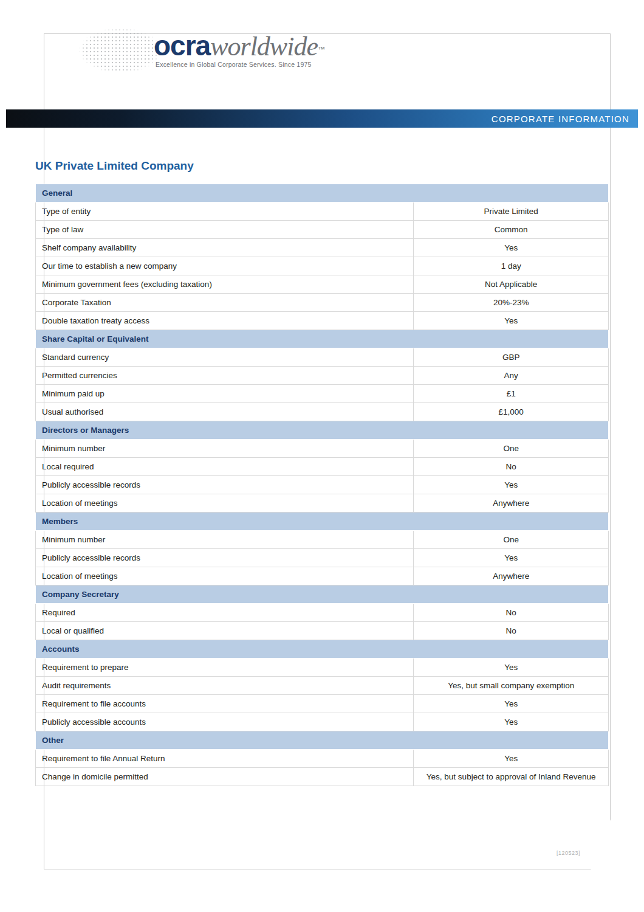ocra worldwide™
Excellence in Global Corporate Services. Since 1975
CORPORATE INFORMATION
UK Private Limited Company
| General |
| --- |
| Type of entity | Private Limited |
| Type of law | Common |
| Shelf company availability | Yes |
| Our time to establish a new company | 1 day |
| Minimum government fees (excluding taxation) | Not Applicable |
| Corporate Taxation | 20%-23% |
| Double taxation treaty access | Yes |
| Share Capital or Equivalent |
| Standard currency | GBP |
| Permitted currencies | Any |
| Minimum paid up | £1 |
| Usual authorised | £1,000 |
| Directors or Managers |
| Minimum number | One |
| Local required | No |
| Publicly accessible records | Yes |
| Location of meetings | Anywhere |
| Members |
| Minimum number | One |
| Publicly accessible records | Yes |
| Location of meetings | Anywhere |
| Company Secretary |
| Required | No |
| Local or qualified | No |
| Accounts |
| Requirement to prepare | Yes |
| Audit requirements | Yes, but small company exemption |
| Requirement to file accounts | Yes |
| Publicly accessible accounts | Yes |
| Other |
| Requirement to file Annual Return | Yes |
| Change in domicile permitted | Yes, but subject to approval of Inland Revenue |
[120523]